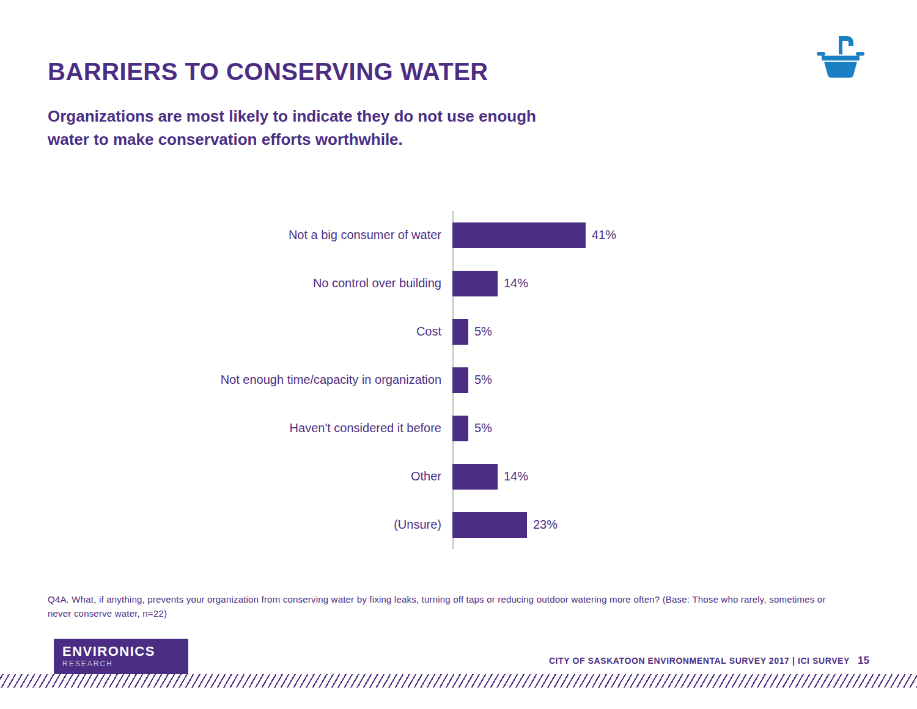BARRIERS TO CONSERVING WATER
Organizations are most likely to indicate they do not use enough
water to make conservation efforts worthwhile.
Not a big consumer of water
41%
No control over building
14%
Cost
5%
Not enough time/capacity in organization
5%
Haven't considered it before
5%
Other
14%
(Unsure)
23%
Q4A. What, if anything, prevents your organization from conserving water by fixing leaks, turning off taps or reducing outdoor watering more often? (Base: Those who rarely, sometimes or never conserve water, n=22)
ENVIRONICS
RESEARCH
CITY OF SASKATOON ENVIRONMENTAL SURVEY 2017 | ICI SURVEY
15